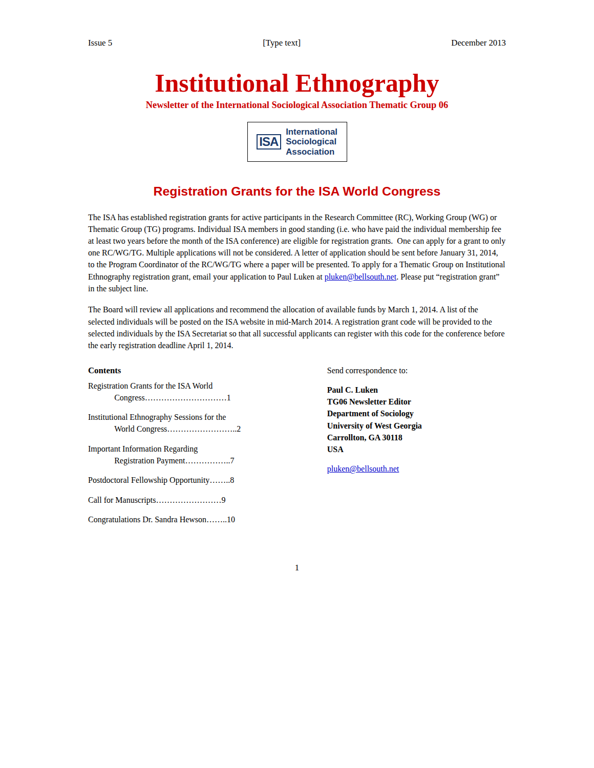Issue 5 [Type text] December 2013
Institutional Ethnography
Newsletter of the International Sociological Association Thematic Group 06
ISA International
Sociological
Association
Registration Grants for the ISA World Congress
The ISA has established registration grants for active participants in the Research Committee (RC), Working Group (WG) or Thematic Group (TG) programs. Individual ISA members in good standing (i.e. who have paid the individual membership fee at least two years before the month of the ISA conference) are eligible for registration grants. One can apply for a grant to only one RC/WG/TG. Multiple applications will not be considered. A letter of application should be sent before January 31, 2014, to the Program Coordinator of the RC/WG/TG where a paper will be presented. To apply for a Thematic Group on Institutional Ethnography registration grant, email your application to Paul Luken at pluken@bellsouth.net. Please put “registration grant” in the subject line.
The Board will review all applications and recommend the allocation of available funds by March 1, 2014. A list of the selected individuals will be posted on the ISA website in mid-March 2014. A registration grant code will be provided to the selected individuals by the ISA Secretariat so that all successful applicants can register with this code for the conference before the early registration deadline April 1, 2014.
Contents
Registration Grants for the ISA World Congress…………………………1
Institutional Ethnography Sessions for the World Congress……………………..2
Important Information Regarding Registration Payment……………..7
Postdoctoral Fellowship Opportunity……..8
Call for Manuscripts……………………9
Congratulations Dr. Sandra Hewson……..10
Send correspondence to:
Paul C. Luken
TG06 Newsletter Editor
Department of Sociology
University of West Georgia
Carrollton, GA 30118
USA
pluken@bellsouth.net
1